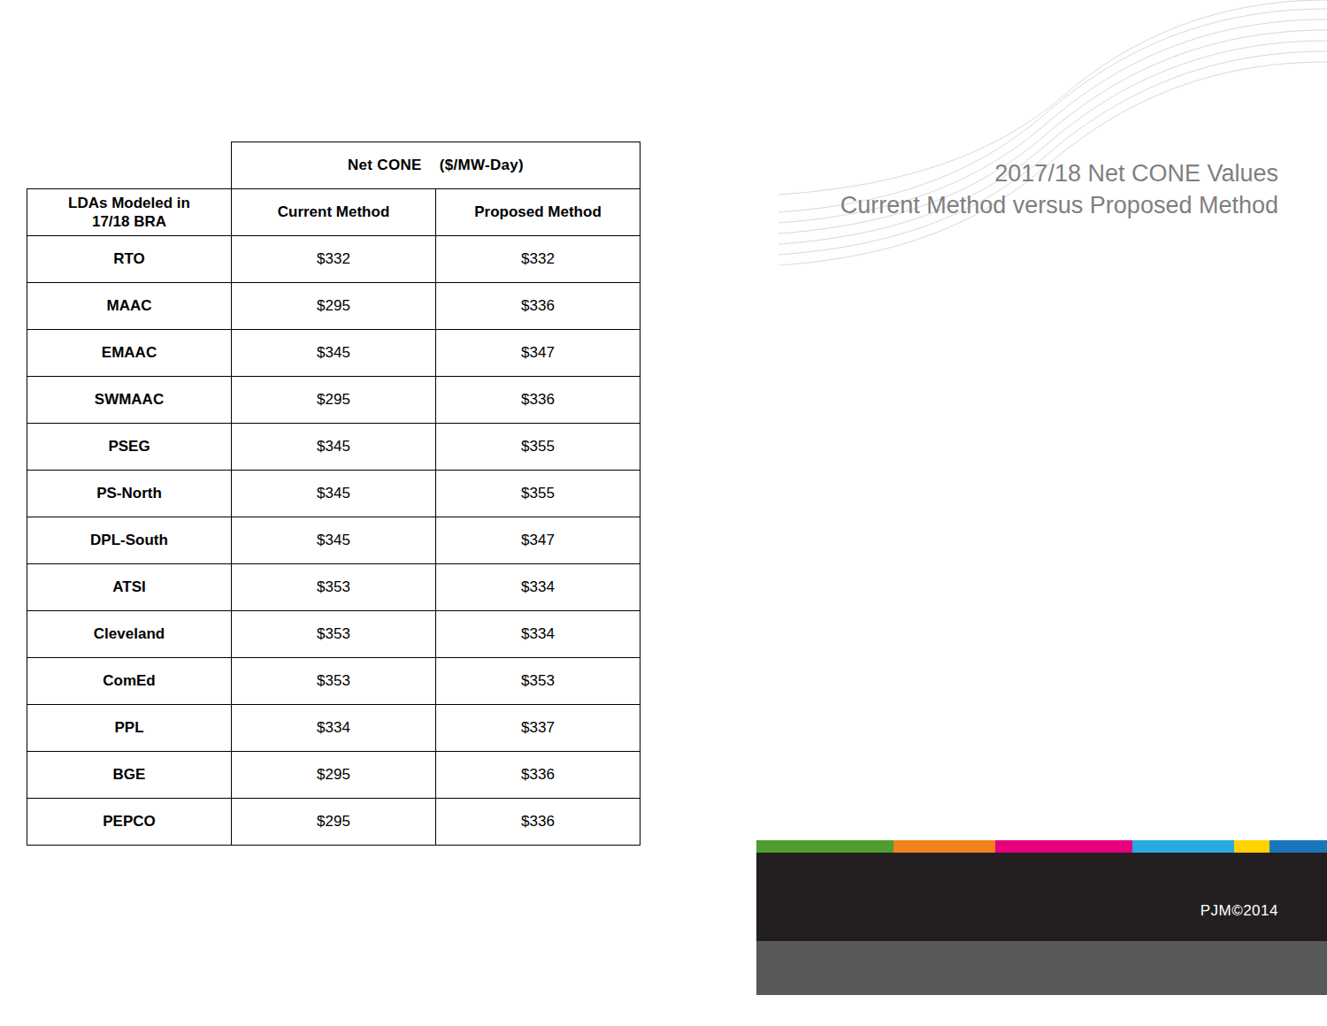2017/18 Net CONE Values
Current Method versus Proposed Method
| | Net CONE ($/MW-Day) |
| --- | --- |
| LDAs Modeled in 17/18 BRA | Current Method | Proposed Method |
| RTO | $332 | $332 |
| MAAC | $295 | $336 |
| EMAAC | $345 | $347 |
| SWMAAC | $295 | $336 |
| PSEG | $345 | $355 |
| PS-North | $345 | $355 |
| DPL-South | $345 | $347 |
| ATSI | $353 | $334 |
| Cleveland | $353 | $334 |
| ComEd | $353 | $353 |
| PPL | $334 | $337 |
| BGE | $295 | $336 |
| PEPCO | $295 | $336 |
PJM©2014